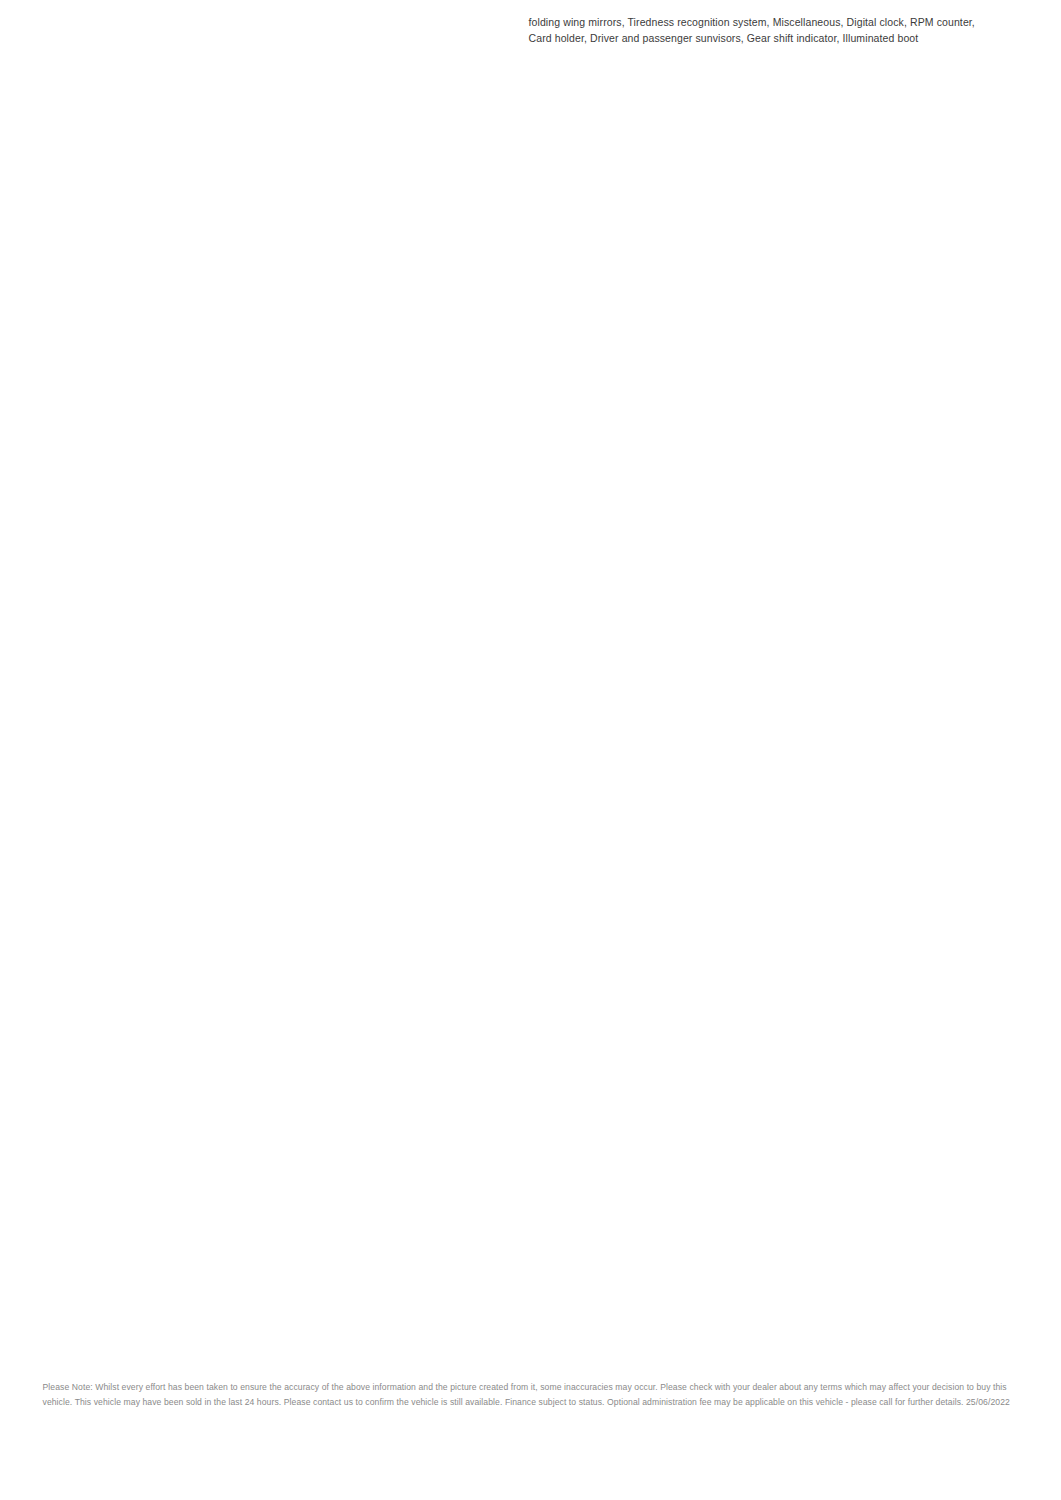folding wing mirrors, Tiredness recognition system, Miscellaneous, Digital clock, RPM counter, Card holder, Driver and passenger sunvisors, Gear shift indicator, Illuminated boot
Please Note: Whilst every effort has been taken to ensure the accuracy of the above information and the picture created from it, some inaccuracies may occur. Please check with your dealer about any terms which may affect your decision to buy this vehicle. This vehicle may have been sold in the last 24 hours. Please contact us to confirm the vehicle is still available. Finance subject to status. Optional administration fee may be applicable on this vehicle - please call for further details. 25/06/2022